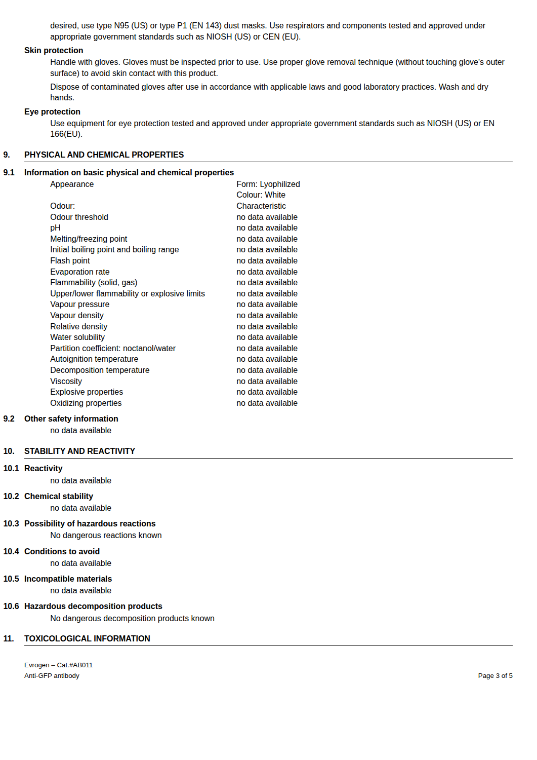desired, use type N95 (US) or type P1 (EN 143) dust masks. Use respirators and components tested and approved under appropriate government standards such as NIOSH (US) or CEN (EU).
Skin protection
Handle with gloves. Gloves must be inspected prior to use. Use proper glove removal technique (without touching glove's outer surface) to avoid skin contact with this product.
Dispose of contaminated gloves after use in accordance with applicable laws and good laboratory practices. Wash and dry hands.
Eye protection
Use equipment for eye protection tested and approved under appropriate government standards such as NIOSH (US) or EN 166(EU).
9. PHYSICAL AND CHEMICAL PROPERTIES
9.1 Information on basic physical and chemical properties
| Appearance | Form: Lyophilized |
| | Colour: White |
| Odour: | Characteristic |
| Odour threshold | no data available |
| pH | no data available |
| Melting/freezing point | no data available |
| Initial boiling point and boiling range | no data available |
| Flash point | no data available |
| Evaporation rate | no data available |
| Flammability (solid, gas) | no data available |
| Upper/lower flammability or explosive limits | no data available |
| Vapour pressure | no data available |
| Vapour density | no data available |
| Relative density | no data available |
| Water solubility | no data available |
| Partition coefficient: noctanol/water | no data available |
| Autoignition temperature | no data available |
| Decomposition temperature | no data available |
| Viscosity | no data available |
| Explosive properties | no data available |
| Oxidizing properties | no data available |
9.2 Other safety information
no data available
10. STABILITY AND REACTIVITY
10.1 Reactivity
no data available
10.2 Chemical stability
no data available
10.3 Possibility of hazardous reactions
No dangerous reactions known
10.4 Conditions to avoid
no data available
10.5 Incompatible materials
no data available
10.6 Hazardous decomposition products
No dangerous decomposition products known
11. TOXICOLOGICAL INFORMATION
Evrogen – Cat.#AB011
Anti-GFP antibody
Page 3 of 5